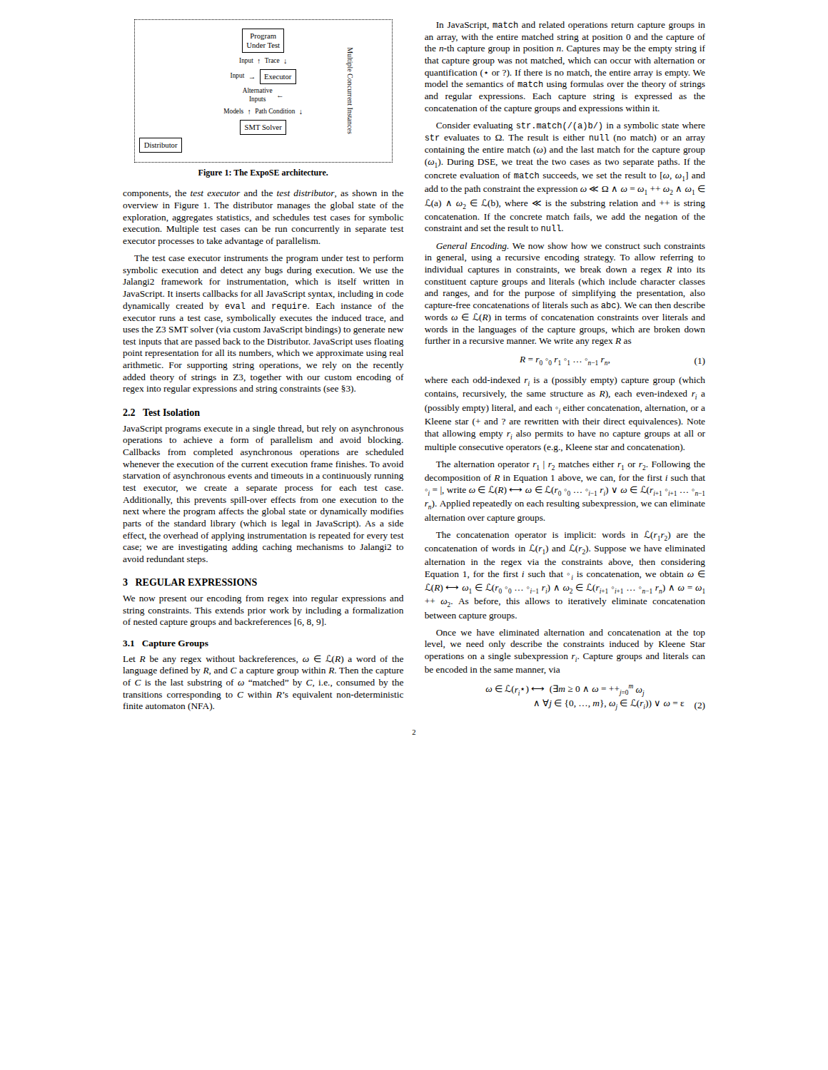Multiple Concurrent Instances
Program
Under Test
Input ↑ Trace ↓
Input → Executor
Alternative
Inputs ←
Models ↑ Path Condition ↓
SMT Solver
Distributor
Figure 1: The ExpoSE architecture.
components, the test executor and the test distributor, as shown in the overview in Figure 1. The distributor manages the global state of the exploration, aggregates statistics, and schedules test cases for symbolic execution. Multiple test cases can be run concurrently in separate test executor processes to take advantage of parallelism.
The test case executor instruments the program under test to perform symbolic execution and detect any bugs during execution. We use the Jalangi2 framework for instrumentation, which is itself written in JavaScript. It inserts callbacks for all JavaScript syntax, including in code dynamically created by eval and require. Each instance of the executor runs a test case, symbolically executes the induced trace, and uses the Z3 SMT solver (via custom JavaScript bindings) to generate new test inputs that are passed back to the Distributor. JavaScript uses floating point representation for all its numbers, which we approximate using real arithmetic. For supporting string operations, we rely on the recently added theory of strings in Z3, together with our custom encoding of regex into regular expressions and string constraints (see §3).
2.2 Test Isolation
JavaScript programs execute in a single thread, but rely on asynchronous operations to achieve a form of parallelism and avoid blocking. Callbacks from completed asynchronous operations are scheduled whenever the execution of the current execution frame finishes. To avoid starvation of asynchronous events and timeouts in a continuously running test executor, we create a separate process for each test case. Additionally, this prevents spill-over effects from one execution to the next where the program affects the global state or dynamically modifies parts of the standard library (which is legal in JavaScript). As a side effect, the overhead of applying instrumentation is repeated for every test case; we are investigating adding caching mechanisms to Jalangi2 to avoid redundant steps.
3 REGULAR EXPRESSIONS
We now present our encoding from regex into regular expressions and string constraints. This extends prior work by including a formalization of nested capture groups and backreferences [6, 8, 9].
3.1 Capture Groups
Let R be any regex without backreferences, ω ∈ ℒ(R) a word of the language defined by R, and C a capture group within R. Then the capture of C is the last substring of ω “matched” by C, i.e., consumed by the transitions corresponding to C within R’s equivalent non-deterministic finite automaton (NFA).
In JavaScript, match and related operations return capture groups in an array, with the entire matched string at position 0 and the capture of the n-th capture group in position n. Captures may be the empty string if that capture group was not matched, which can occur with alternation or quantification (⋆ or ?). If there is no match, the entire array is empty. We model the semantics of match using formulas over the theory of strings and regular expressions. Each capture string is expressed as the concatenation of the capture groups and expressions within it.
Consider evaluating str.match(/(a)b/) in a symbolic state where str evaluates to Ω. The result is either null (no match) or an array containing the entire match (ω) and the last match for the capture group (ω1). During DSE, we treat the two cases as two separate paths. If the concrete evaluation of match succeeds, we set the result to [ω, ω1] and add to the path constraint the expression ω ≪ Ω ∧ ω = ω1 ++ ω2 ∧ ω1 ∈ ℒ(a) ∧ ω2 ∈ ℒ(b), where ≪ is the substring relation and ++ is string concatenation. If the concrete match fails, we add the negation of the constraint and set the result to null.
General Encoding. We now show how we construct such constraints in general, using a recursive encoding strategy. To allow referring to individual captures in constraints, we break down a regex R into its constituent capture groups and literals (which include character classes and ranges, and for the purpose of simplifying the presentation, also capture-free concatenations of literals such as abc). We can then describe words ω ∈ ℒ(R) in terms of concatenation constraints over literals and words in the languages of the capture groups, which are broken down further in a recursive manner. We write any regex R as
R = r0 ◦0 r1 ◦1 … ◦n−1 rn, (1)
where each odd-indexed ri is a (possibly empty) capture group (which contains, recursively, the same structure as R), each even-indexed ri a (possibly empty) literal, and each ◦i either concatenation, alternation, or a Kleene star (+ and ? are rewritten with their direct equivalences). Note that allowing empty ri also permits to have no capture groups at all or multiple consecutive operators (e.g., Kleene star and concatenation).
The alternation operator r1 | r2 matches either r1 or r2. Following the decomposition of R in Equation 1 above, we can, for the first i such that ◦i = |, write ω ∈ ℒ(R) ⟷ ω ∈ ℒ(r0 ◦0 … ◦i−1 ri) ∨ ω ∈ ℒ(ri+1 ◦i+1 … ◦n−1 rn). Applied repeatedly on each resulting subexpression, we can eliminate alternation over capture groups.
The concatenation operator is implicit: words in ℒ(r1r2) are the concatenation of words in ℒ(r1) and ℒ(r2). Suppose we have eliminated alternation in the regex via the constraints above, then considering Equation 1, for the first i such that ◦i is concatenation, we obtain ω ∈ ℒ(R) ⟷ ω1 ∈ ℒ(r0 ◦0 … ◦i−1 ri) ∧ ω2 ∈ ℒ(ri+1 ◦i+1 … ◦n−1 rn) ∧ ω = ω1 ++ ω2. As before, this allows to iteratively eliminate concatenation between capture groups.
Once we have eliminated alternation and concatenation at the top level, we need only describe the constraints induced by Kleene Star operations on a single subexpression ri. Capture groups and literals can be encoded in the same manner, via
ω ∈ ℒ(ri⋆) ⟷ (∃m ≥ 0 ∧ ω = ++j=0m ωj
∧ ∀j ∈ {0, …, m}, ωj ∈ ℒ(ri)) ∨ ω = ε
(2)
2